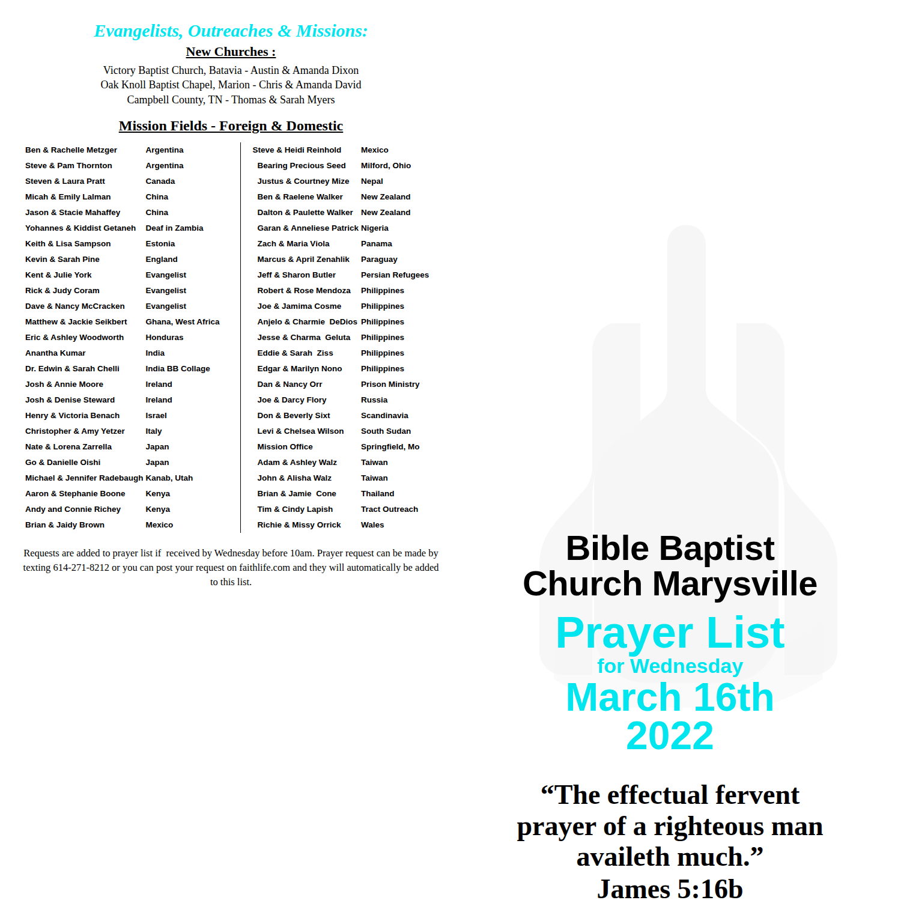Evangelists, Outreaches & Missions:
New Churches :
Victory Baptist Church, Batavia - Austin & Amanda Dixon
Oak Knoll Baptist Chapel, Marion - Chris & Amanda David
Campbell County, TN - Thomas & Sarah Myers
Mission Fields - Foreign & Domestic
| Ben & Rachelle Metzger | Argentina |
| Steve & Pam Thornton | Argentina |
| Steven & Laura Pratt | Canada |
| Micah & Emily Lalman | China |
| Jason & Stacie Mahaffey | China |
| Yohannes & Kiddist Getaneh | Deaf in Zambia |
| Keith & Lisa Sampson | Estonia |
| Kevin & Sarah Pine | England |
| Kent & Julie York | Evangelist |
| Rick & Judy Coram | Evangelist |
| Dave & Nancy McCracken | Evangelist |
| Matthew & Jackie Seikbert | Ghana, West Africa |
| Eric & Ashley Woodworth | Honduras |
| Anantha Kumar | India |
| Dr. Edwin & Sarah Chelli | India BB Collage |
| Josh & Annie Moore | Ireland |
| Josh & Denise Steward | Ireland |
| Henry & Victoria Benach | Israel |
| Christopher & Amy Yetzer | Italy |
| Nate & Lorena Zarrella | Japan |
| Go & Danielle Oishi | Japan |
| Michael & Jennifer Radebaugh | Kanab, Utah |
| Aaron & Stephanie Boone | Kenya |
| Andy and Connie Richey | Kenya |
| Brian & Jaidy Brown | Mexico |
| Steve & Heidi Reinhold | Mexico |
| Bearing Precious Seed | Milford, Ohio |
| Justus & Courtney Mize | Nepal |
| Ben & Raelene Walker | New Zealand |
| Dalton & Paulette Walker | New Zealand |
| Garan & Anneliese Patrick | Nigeria |
| Zach & Maria Viola | Panama |
| Marcus & April Zenahlik | Paraguay |
| Jeff & Sharon Butler | Persian Refugees |
| Robert & Rose Mendoza | Philippines |
| Joe & Jamima Cosme | Philippines |
| Anjelo & Charmie DeDios | Philippines |
| Jesse & Charma Geluta | Philippines |
| Eddie & Sarah Ziss | Philippines |
| Edgar & Marilyn Nono | Philippines |
| Dan & Nancy Orr | Prison Ministry |
| Joe & Darcy Flory | Russia |
| Don & Beverly Sixt | Scandinavia |
| Levi & Chelsea Wilson | South Sudan |
| Mission Office | Springfield, Mo |
| Adam & Ashley Walz | Taiwan |
| John & Alisha Walz | Taiwan |
| Brian & Jamie Cone | Thailand |
| Tim & Cindy Lapish | Tract Outreach |
| Richie & Missy Orrick | Wales |
Requests are added to prayer list if received by Wednesday before 10am. Prayer request can be made by texting 614-271-8212 or you can post your request on faithlife.com and they will automatically be added to this list.
Bible Baptist
Church Marysville
Prayer List
for Wednesday
March 16th
2022
“The effectual fervent prayer of a righteous man availeth much.” James 5:16b